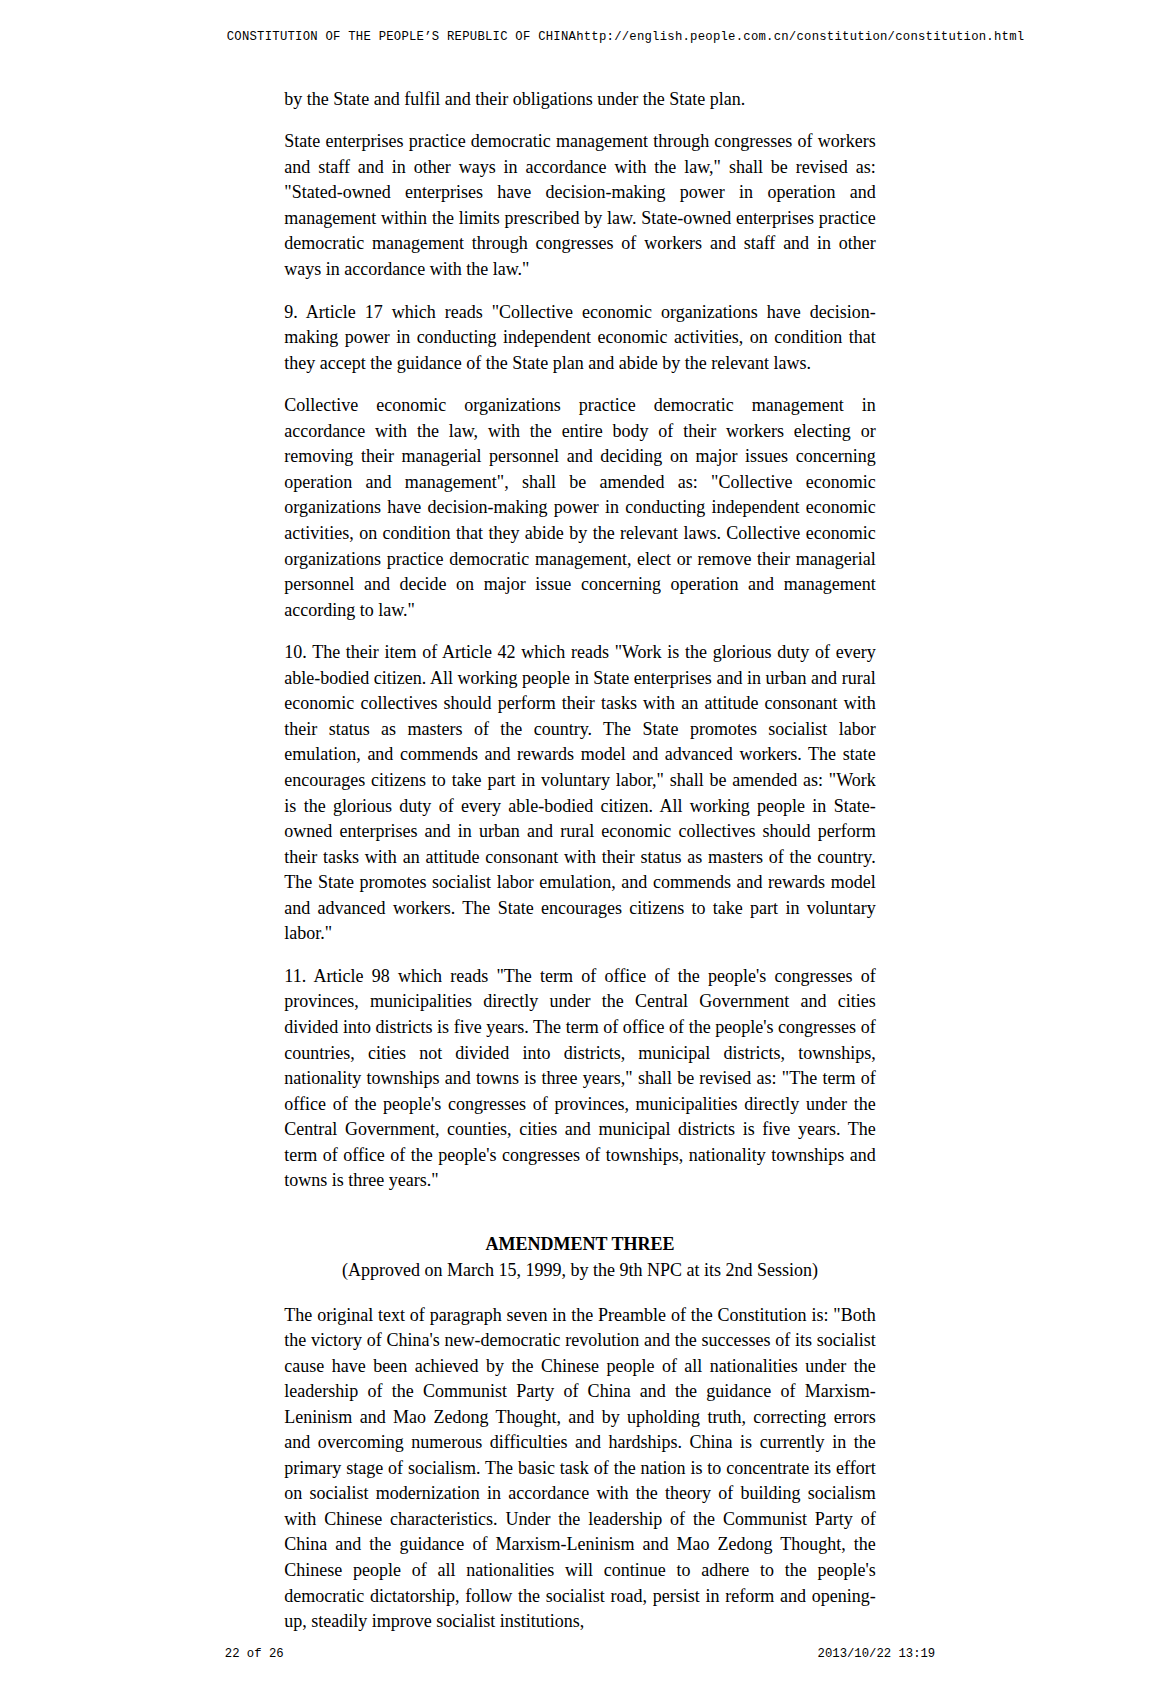CONSTITUTION OF THE PEOPLE’S REPUBLIC OF CHINA http://english.people.com.cn/constitution/constitution.html
by the State and fulfil and their obligations under the State plan.
State enterprises practice democratic management through congresses of workers and staff and in other ways in accordance with the law," shall be revised as: "Stated-owned enterprises have decision-making power in operation and management within the limits prescribed by law. State-owned enterprises practice democratic management through congresses of workers and staff and in other ways in accordance with the law."
9. Article 17 which reads "Collective economic organizations have decision-making power in conducting independent economic activities, on condition that they accept the guidance of the State plan and abide by the relevant laws.
Collective economic organizations practice democratic management in accordance with the law, with the entire body of their workers electing or removing their managerial personnel and deciding on major issues concerning operation and management", shall be amended as: "Collective economic organizations have decision-making power in conducting independent economic activities, on condition that they abide by the relevant laws. Collective economic organizations practice democratic management, elect or remove their managerial personnel and decide on major issue concerning operation and management according to law."
10. The their item of Article 42 which reads "Work is the glorious duty of every able-bodied citizen. All working people in State enterprises and in urban and rural economic collectives should perform their tasks with an attitude consonant with their status as masters of the country. The State promotes socialist labor emulation, and commends and rewards model and advanced workers. The state encourages citizens to take part in voluntary labor," shall be amended as: "Work is the glorious duty of every able-bodied citizen. All working people in State-owned enterprises and in urban and rural economic collectives should perform their tasks with an attitude consonant with their status as masters of the country. The State promotes socialist labor emulation, and commends and rewards model and advanced workers. The State encourages citizens to take part in voluntary labor."
11. Article 98 which reads "The term of office of the people's congresses of provinces, municipalities directly under the Central Government and cities divided into districts is five years. The term of office of the people's congresses of countries, cities not divided into districts, municipal districts, townships, nationality townships and towns is three years," shall be revised as: "The term of office of the people's congresses of provinces, municipalities directly under the Central Government, counties, cities and municipal districts is five years. The term of office of the people's congresses of townships, nationality townships and towns is three years."
AMENDMENT THREE
(Approved on March 15, 1999, by the 9th NPC at its 2nd Session)
The original text of paragraph seven in the Preamble of the Constitution is: "Both the victory of China's new-democratic revolution and the successes of its socialist cause have been achieved by the Chinese people of all nationalities under the leadership of the Communist Party of China and the guidance of Marxism-Leninism and Mao Zedong Thought, and by upholding truth, correcting errors and overcoming numerous difficulties and hardships. China is currently in the primary stage of socialism. The basic task of the nation is to concentrate its effort on socialist modernization in accordance with the theory of building socialism with Chinese characteristics. Under the leadership of the Communist Party of China and the guidance of Marxism-Leninism and Mao Zedong Thought, the Chinese people of all nationalities will continue to adhere to the people's democratic dictatorship, follow the socialist road, persist in reform and opening-up, steadily improve socialist institutions,
22 of 26 2013/10/22 13:19